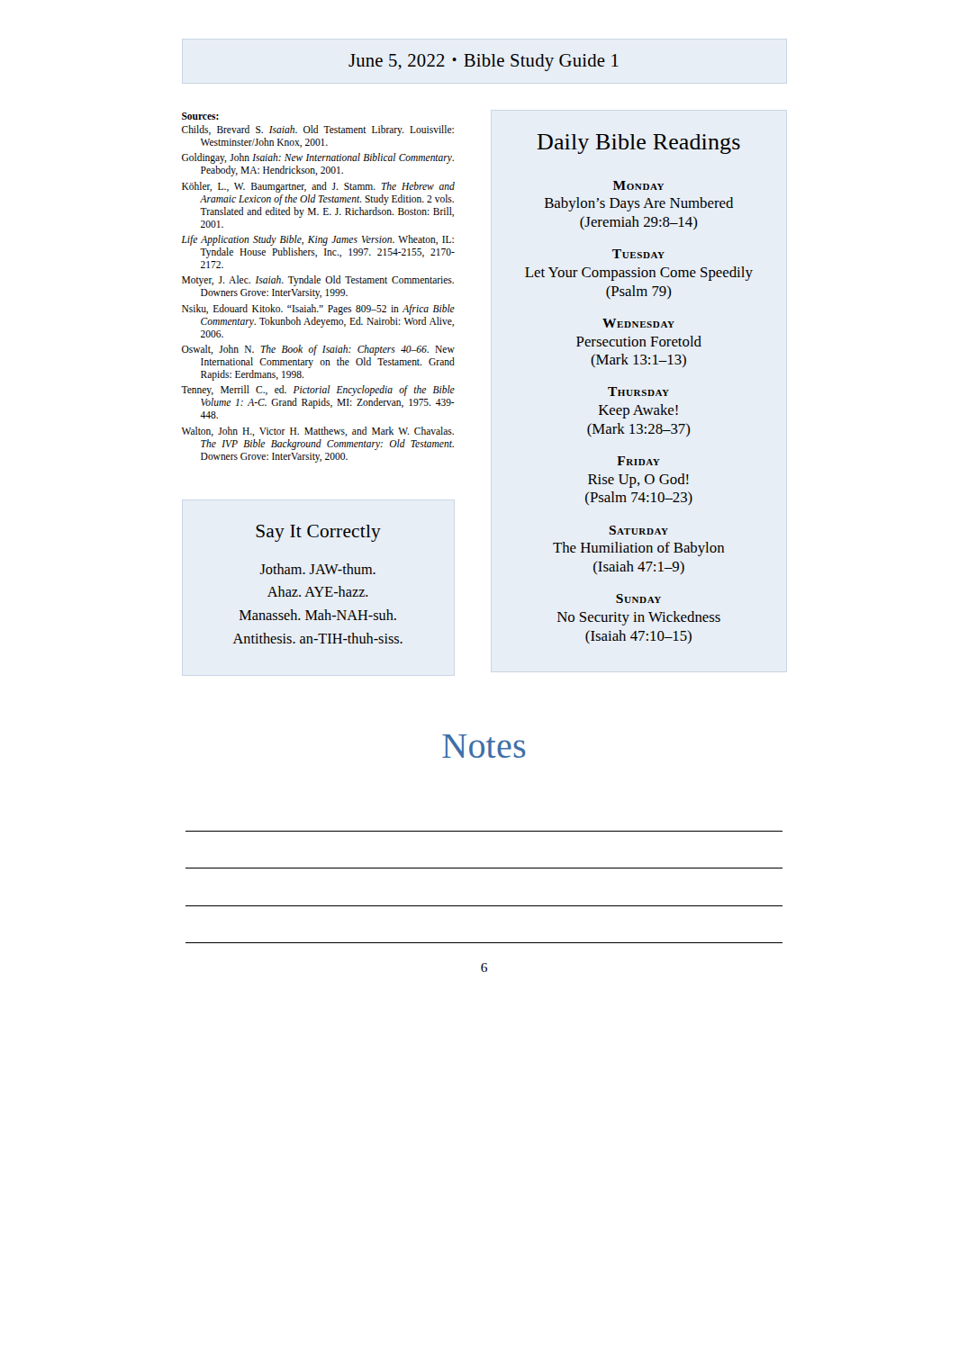June 5, 2022 • Bible Study Guide 1
Sources:
Childs, Brevard S. Isaiah. Old Testament Library. Louisville: Westminster/John Knox, 2001.
Goldingay, John Isaiah: New International Biblical Commentary. Peabody, MA: Hendrickson, 2001.
Köhler, L., W. Baumgartner, and J. Stamm. The Hebrew and Aramaic Lexicon of the Old Testament. Study Edition. 2 vols. Translated and edited by M. E. J. Richardson. Boston: Brill, 2001.
Life Application Study Bible, King James Version. Wheaton, IL: Tyndale House Publishers, Inc., 1997. 2154-2155, 2170-2172.
Motyer, J. Alec. Isaiah. Tyndale Old Testament Commentaries. Downers Grove: InterVarsity, 1999.
Nsiku, Edouard Kitoko. “Isaiah.” Pages 809–52 in Africa Bible Commentary. Tokunboh Adeyemo, Ed. Nairobi: Word Alive, 2006.
Oswalt, John N. The Book of Isaiah: Chapters 40–66. New International Commentary on the Old Testament. Grand Rapids: Eerdmans, 1998.
Tenney, Merrill C., ed. Pictorial Encyclopedia of the Bible Volume 1: A-C. Grand Rapids, MI: Zondervan, 1975. 439-448.
Walton, John H., Victor H. Matthews, and Mark W. Chavalas. The IVP Bible Background Commentary: Old Testament. Downers Grove: InterVarsity, 2000.
Say It Correctly
Jotham. JAW-thum.
Ahaz. AYE-hazz.
Manasseh. Mah-NAH-suh.
Antithesis. an-TIH-thuh-siss.
Daily Bible Readings
Monday Babylon’s Days Are Numbered (Jeremiah 29:8–14)
Tuesday Let Your Compassion Come Speedily (Psalm 79)
Wednesday Persecution Foretold (Mark 13:1–13)
Thursday Keep Awake! (Mark 13:28–37)
Friday Rise Up, O God! (Psalm 74:10–23)
Saturday The Humiliation of Babylon (Isaiah 47:1–9)
Sunday No Security in Wickedness (Isaiah 47:10–15)
Notes
6